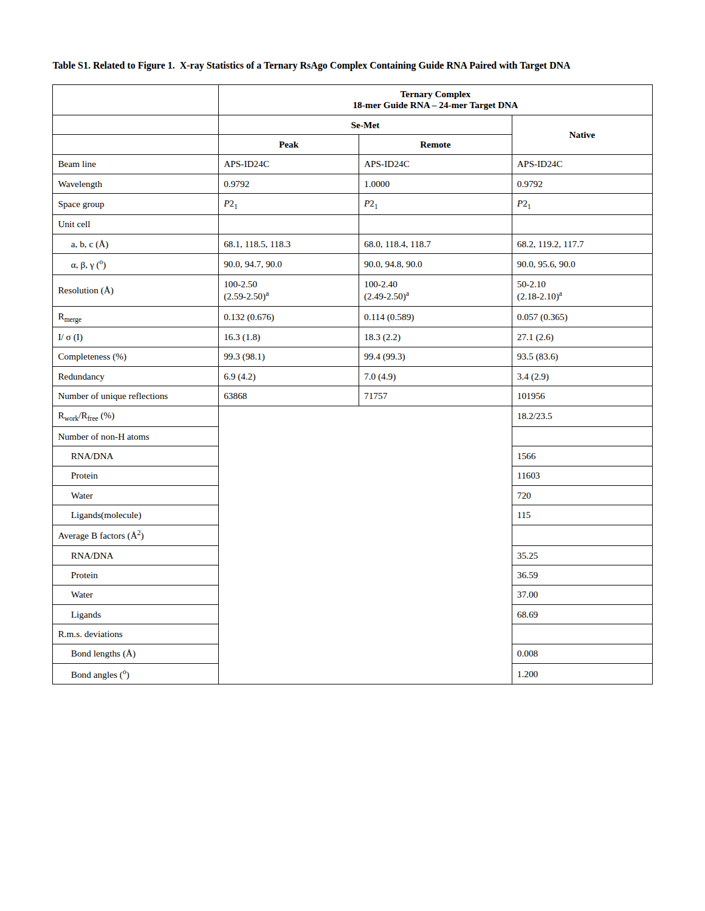Table S1. Related to Figure 1. X-ray Statistics of a Ternary RsAgo Complex Containing Guide RNA Paired with Target DNA
| | Ternary Complex 18-mer Guide RNA – 24-mer Target DNA |
| | Se-Met | Native |
| | Peak | Remote |
| Beam line | APS-ID24C | APS-ID24C | APS-ID24C |
| Wavelength | 0.9792 | 1.0000 | 0.9792 |
| Space group | P 2 1 | P 2 1 | P 2 1 |
| Unit cell | | | |
| a, b, c (Å) | 68.1, 118.5, 118.3 | 68.0, 118.4, 118.7 | 68.2, 119.2, 117.7 |
| α, β, γ ( o ) | 90.0, 94.7, 90.0 | 90.0, 94.8, 90.0 | 90.0, 95.6, 90.0 |
| Resolution (Å) | 100-2.50 (2.59-2.50) a | 100-2.40 (2.49-2.50) a | 50-2.10 (2.18-2.10) a |
| R merge | 0.132 (0.676) | 0.114 (0.589) | 0.057 (0.365) |
| I/ σ (I) | 16.3 (1.8) | 18.3 (2.2) | 27.1 (2.6) |
| Completeness (%) | 99.3 (98.1) | 99.4 (99.3) | 93.5 (83.6) |
| Redundancy | 6.9 (4.2) | 7.0 (4.9) | 3.4 (2.9) |
| Number of unique reflections | 63868 | 71757 | 101956 |
| R work /R free (%) | | 18.2/23.5 |
| Number of non-H atoms | |
| RNA/DNA | 1566 |
| Protein | 11603 |
| Water | 720 |
| Ligands(molecule) | 115 |
| Average B factors (Å 2 ) | |
| RNA/DNA | 35.25 |
| Protein | 36.59 |
| Water | 37.00 |
| Ligands | 68.69 |
| R.m.s. deviations | |
| Bond lengths (Å) | 0.008 |
| Bond angles ( o ) | 1.200 |